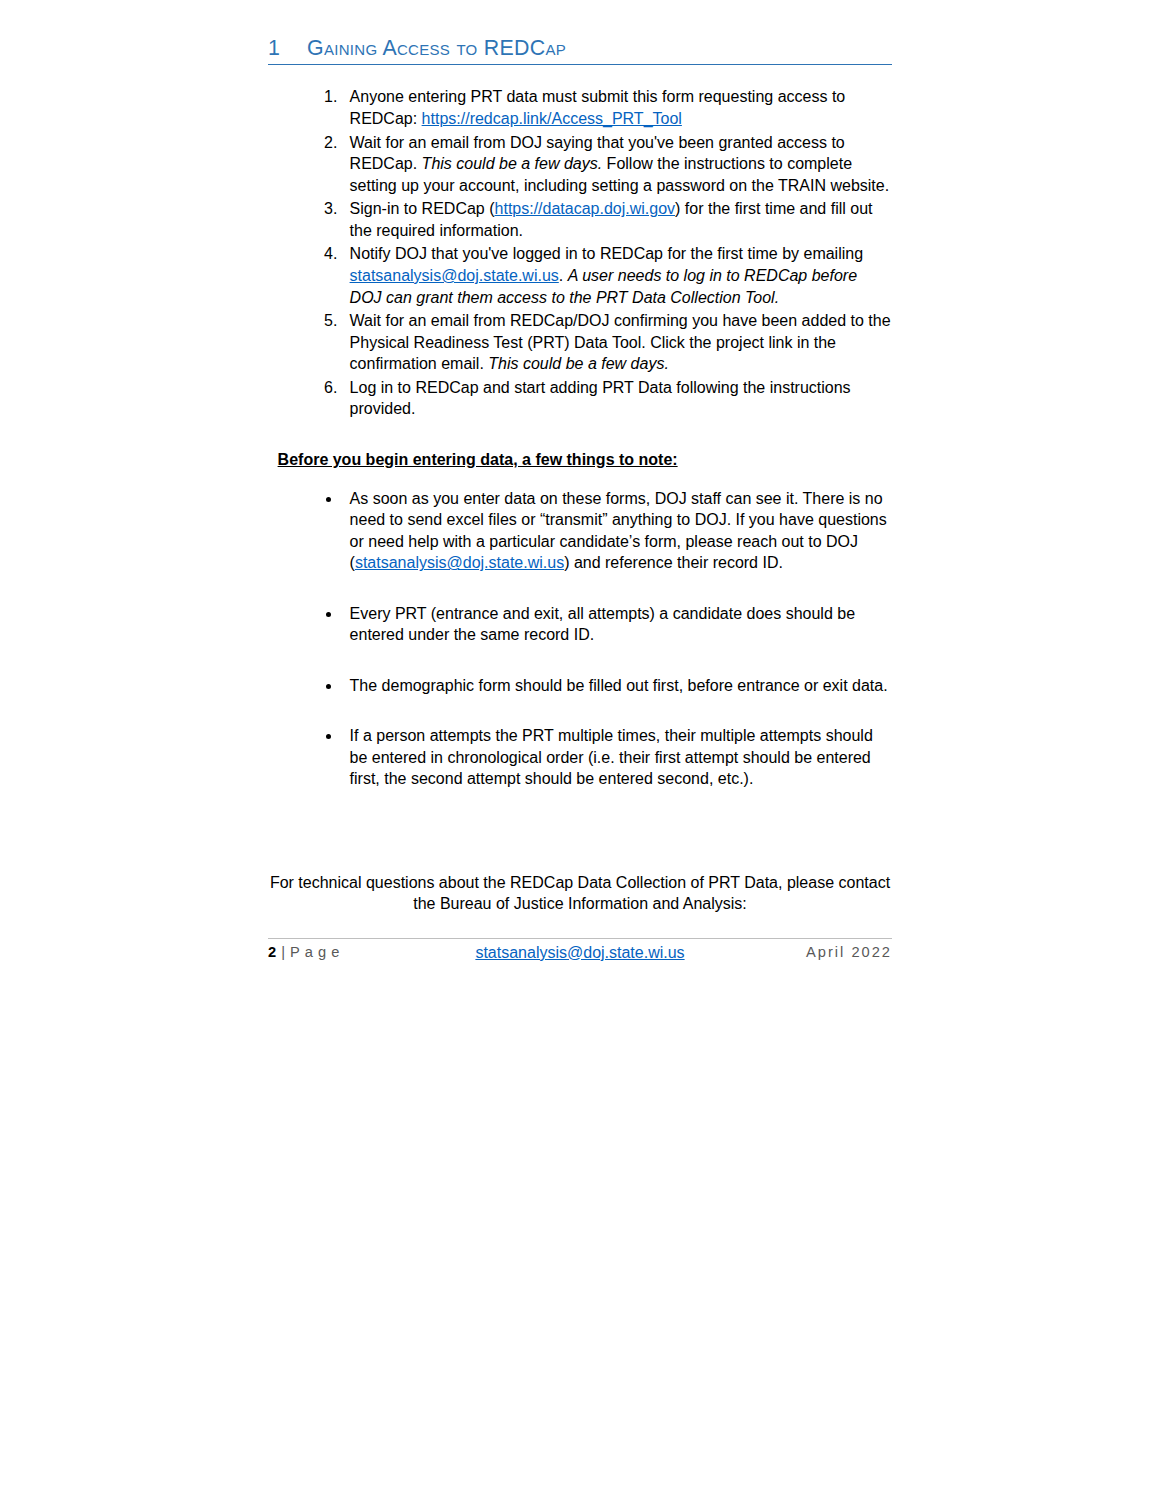1 Gaining Access to REDCap
Anyone entering PRT data must submit this form requesting access to REDCap: https://redcap.link/Access_PRT_Tool
Wait for an email from DOJ saying that you've been granted access to REDCap. This could be a few days. Follow the instructions to complete setting up your account, including setting a password on the TRAIN website.
Sign-in to REDCap (https://datacap.doj.wi.gov) for the first time and fill out the required information.
Notify DOJ that you've logged in to REDCap for the first time by emailing statsanalysis@doj.state.wi.us. A user needs to log in to REDCap before DOJ can grant them access to the PRT Data Collection Tool.
Wait for an email from REDCap/DOJ confirming you have been added to the Physical Readiness Test (PRT) Data Tool. Click the project link in the confirmation email. This could be a few days.
Log in to REDCap and start adding PRT Data following the instructions provided.
Before you begin entering data, a few things to note:
As soon as you enter data on these forms, DOJ staff can see it. There is no need to send excel files or “transmit” anything to DOJ. If you have questions or need help with a particular candidate’s form, please reach out to DOJ (statsanalysis@doj.state.wi.us) and reference their record ID.
Every PRT (entrance and exit, all attempts) a candidate does should be entered under the same record ID.
The demographic form should be filled out first, before entrance or exit data.
If a person attempts the PRT multiple times, their multiple attempts should be entered in chronological order (i.e. their first attempt should be entered first, the second attempt should be entered second, etc.).
For technical questions about the REDCap Data Collection of PRT Data, please contact the Bureau of Justice Information and Analysis:
statsanalysis@doj.state.wi.us
2 | P a g e
April 2022